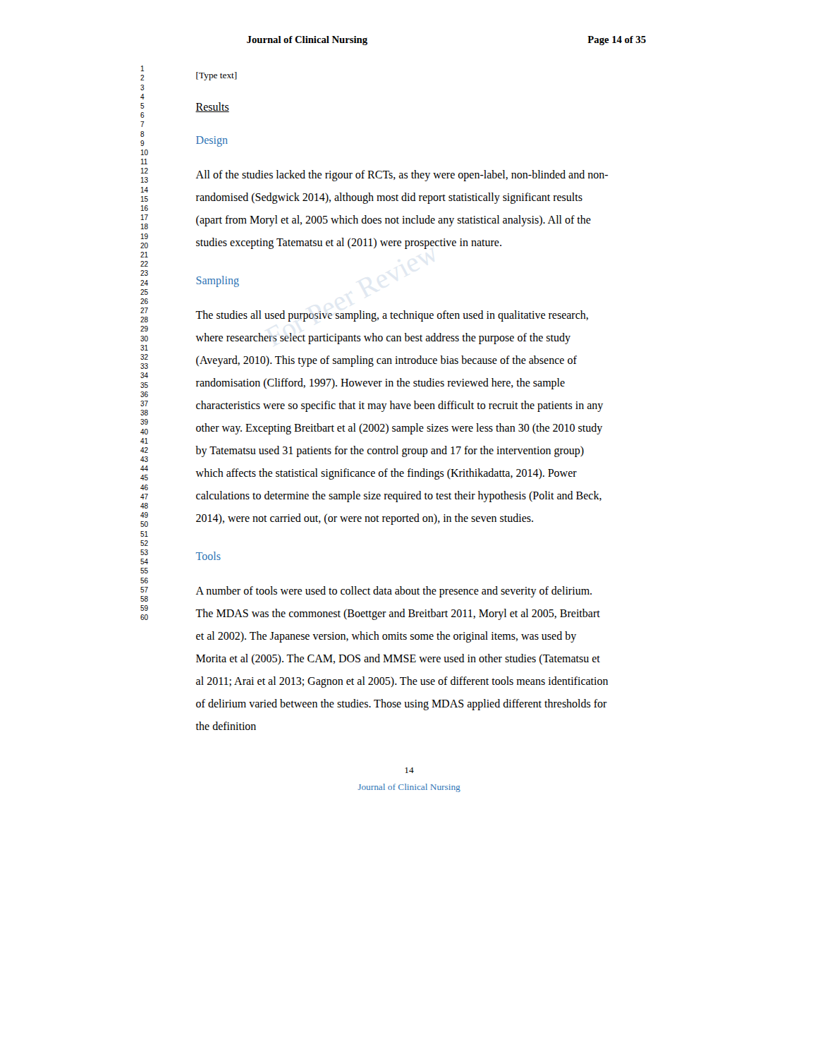1
2
3
4
5
6
7
8
9
10
11
12
13
14
15
16
17
18
19
20
21
22
23
24
25
26
27
28
29
30
31
32
33
34
35
36
37
38
39
40
41
42
43
44
45
46
47
48
49
50
51
52
53
54
55
56
57
58
59
60
Journal of Clinical Nursing Page 14 of 35
[Type text]
Results
Design
All of the studies lacked the rigour of RCTs, as they were open-label, non-blinded and non-randomised (Sedgwick 2014), although most did report statistically significant results (apart from Moryl et al, 2005 which does not include any statistical analysis). All of the studies excepting Tatematsu et al (2011) were prospective in nature.
Sampling
The studies all used purposive sampling, a technique often used in qualitative research, where researchers select participants who can best address the purpose of the study (Aveyard, 2010). This type of sampling can introduce bias because of the absence of randomisation (Clifford, 1997). However in the studies reviewed here, the sample characteristics were so specific that it may have been difficult to recruit the patients in any other way. Excepting Breitbart et al (2002) sample sizes were less than 30 (the 2010 study by Tatematsu used 31 patients for the control group and 17 for the intervention group) which affects the statistical significance of the findings (Krithikadatta, 2014). Power calculations to determine the sample size required to test their hypothesis (Polit and Beck, 2014), were not carried out, (or were not reported on), in the seven studies.
Tools
A number of tools were used to collect data about the presence and severity of delirium. The MDAS was the commonest (Boettger and Breitbart 2011, Moryl et al 2005, Breitbart et al 2002). The Japanese version, which omits some the original items, was used by Morita et al (2005). The CAM, DOS and MMSE were used in other studies (Tatematsu et al 2011; Arai et al 2013; Gagnon et al 2005). The use of different tools means identification of delirium varied between the studies. Those using MDAS applied different thresholds for the definition
For Peer Review
14
Journal of Clinical Nursing